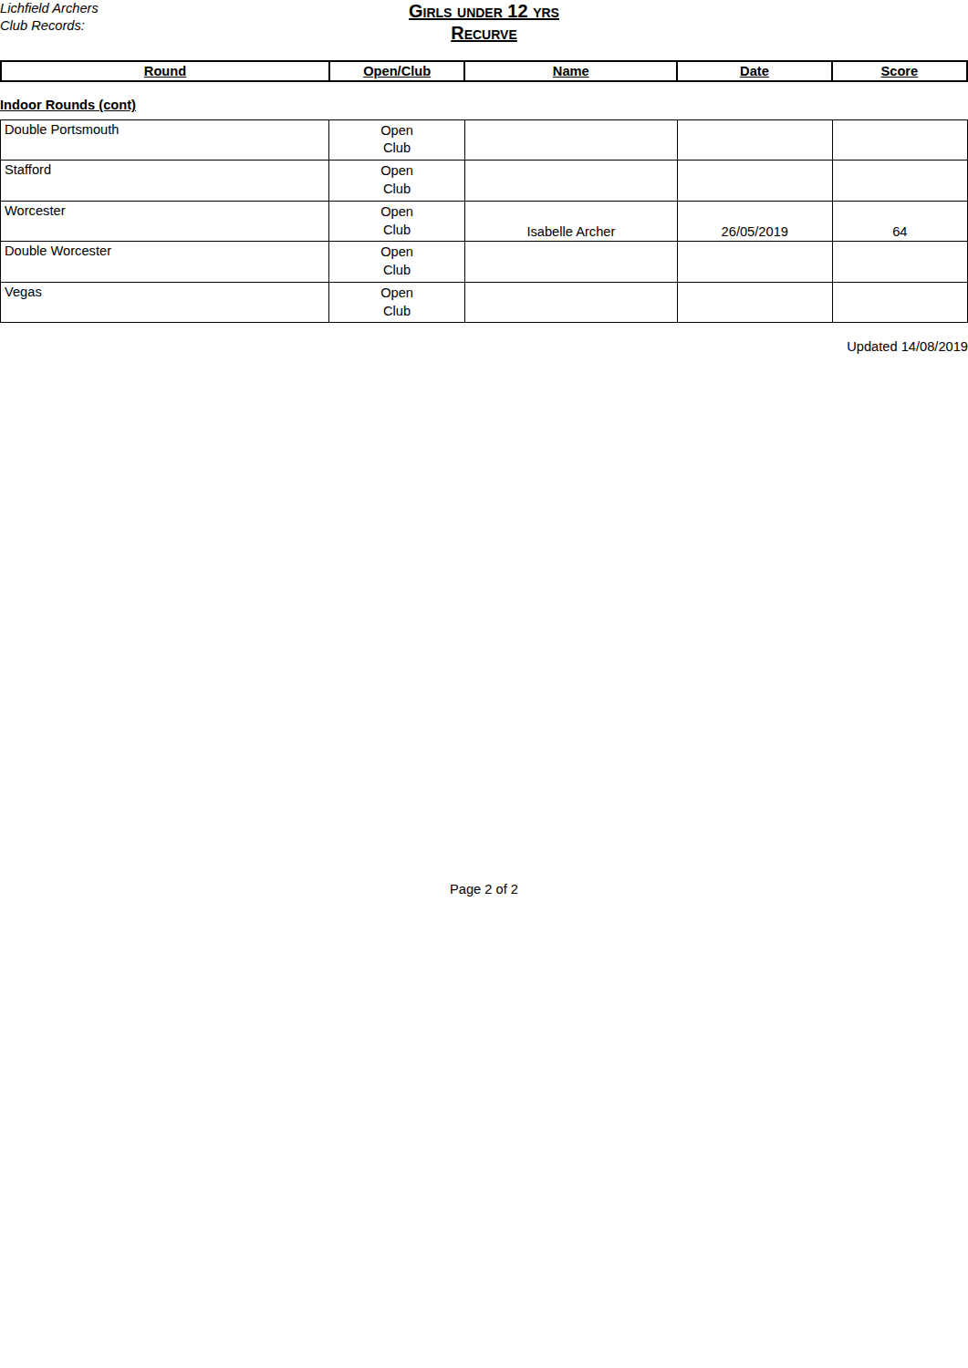Lichfield Archers
Club Records:
Girls under 12 yrs
Recurve
| Round | Open/Club | Name | Date | Score |
| --- | --- | --- | --- | --- |
Indoor Rounds (cont)
| Double Portsmouth | Open Club | | | |
| Stafford | Open Club | | | |
| Worcester | Open Club | Isabelle Archer | 26/05/2019 | 64 |
| Double Worcester | Open Club | | | |
| Vegas | Open Club | | | |
Updated 14/08/2019
Page 2 of 2